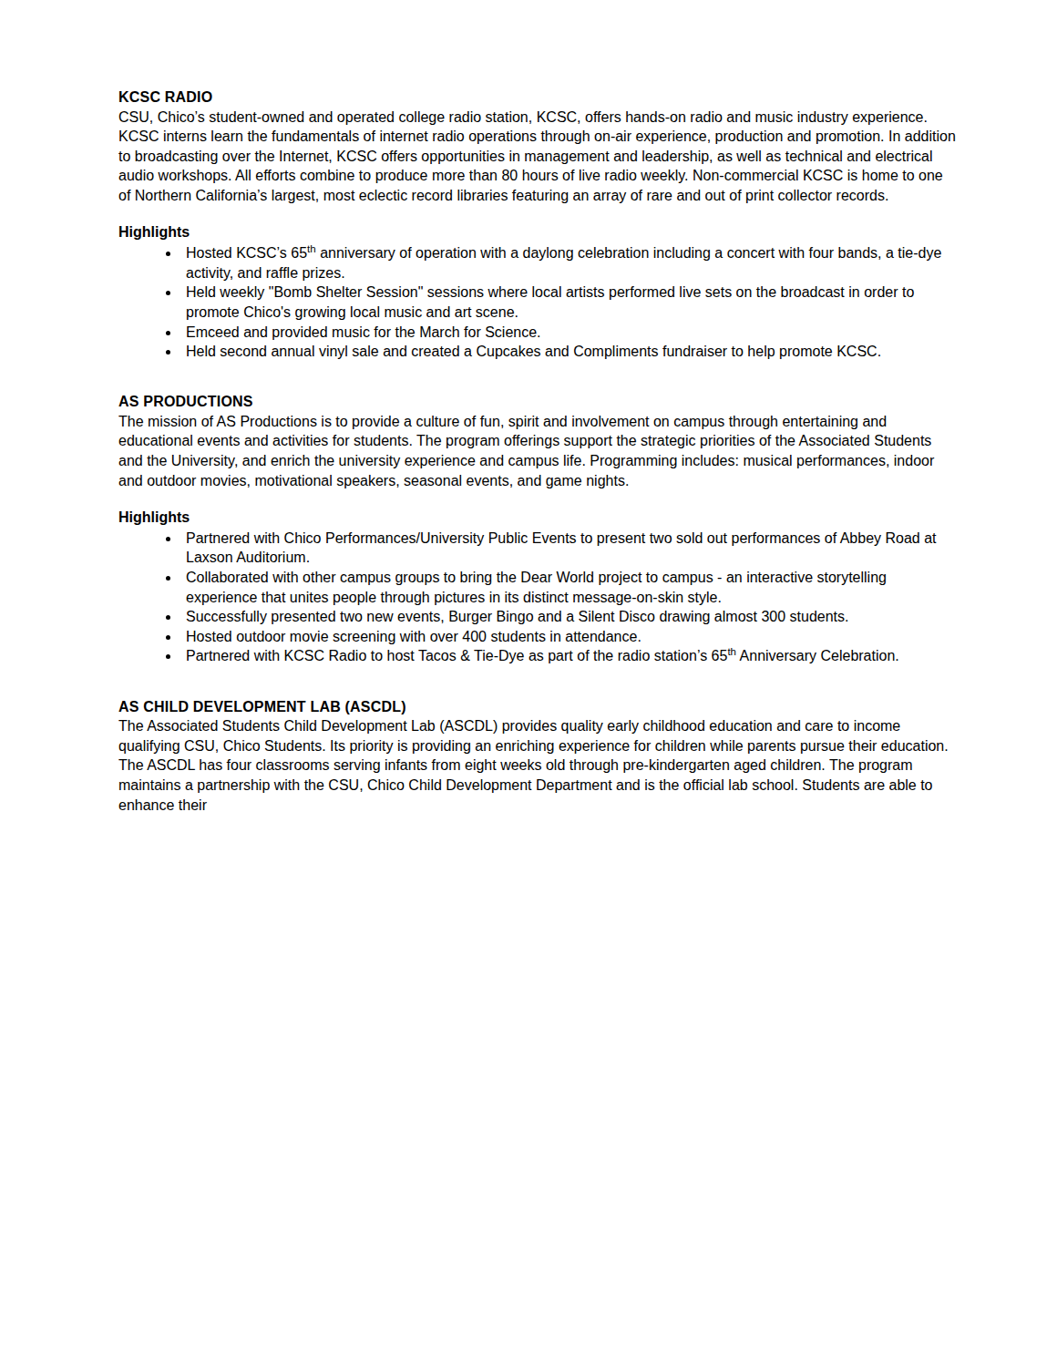KCSC RADIO
CSU, Chico’s student-owned and operated college radio station, KCSC, offers hands-on radio and music industry experience. KCSC interns learn the fundamentals of internet radio operations through on-air experience, production and promotion. In addition to broadcasting over the Internet, KCSC offers opportunities in management and leadership, as well as technical and electrical audio workshops. All efforts combine to produce more than 80 hours of live radio weekly. Non-commercial KCSC is home to one of Northern California’s largest, most eclectic record libraries featuring an array of rare and out of print collector records.
Highlights
Hosted KCSC’s 65th anniversary of operation with a daylong celebration including a concert with four bands, a tie-dye activity, and raffle prizes.
Held weekly "Bomb Shelter Session" sessions where local artists performed live sets on the broadcast in order to promote Chico's growing local music and art scene.
Emceed and provided music for the March for Science.
Held second annual vinyl sale and created a Cupcakes and Compliments fundraiser to help promote KCSC.
AS PRODUCTIONS
The mission of AS Productions is to provide a culture of fun, spirit and involvement on campus through entertaining and educational events and activities for students. The program offerings support the strategic priorities of the Associated Students and the University, and enrich the university experience and campus life. Programming includes: musical performances, indoor and outdoor movies, motivational speakers, seasonal events, and game nights.
Highlights
Partnered with Chico Performances/University Public Events to present two sold out performances of Abbey Road at Laxson Auditorium.
Collaborated with other campus groups to bring the Dear World project to campus - an interactive storytelling experience that unites people through pictures in its distinct message-on-skin style.
Successfully presented two new events, Burger Bingo and a Silent Disco drawing almost 300 students.
Hosted outdoor movie screening with over 400 students in attendance.
Partnered with KCSC Radio to host Tacos & Tie-Dye as part of the radio station’s 65th Anniversary Celebration.
AS CHILD DEVELOPMENT LAB (ASCDL)
The Associated Students Child Development Lab (ASCDL) provides quality early childhood education and care to income qualifying CSU, Chico Students. Its priority is providing an enriching experience for children while parents pursue their education. The ASCDL has four classrooms serving infants from eight weeks old through pre-kindergarten aged children. The program maintains a partnership with the CSU, Chico Child Development Department and is the official lab school. Students are able to enhance their